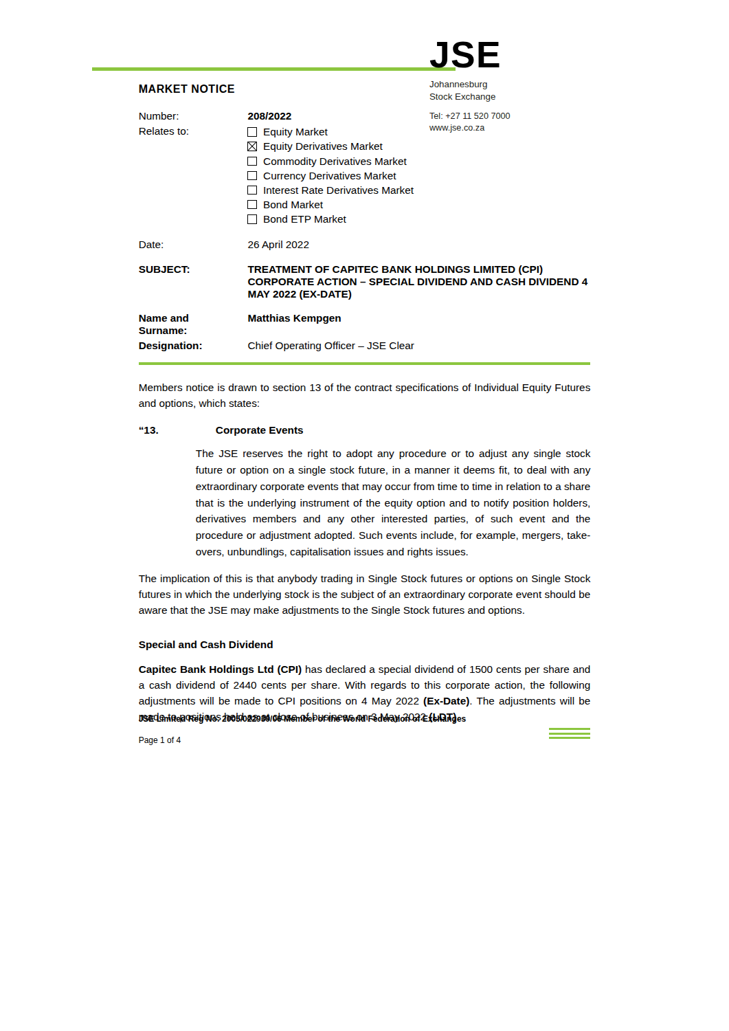JSE
Johannesburg
Stock Exchange
Tel: +27 11 520 7000
www.jse.co.za
MARKET NOTICE
| Number: | 208/2022 |
| Relates to: | Equity Market Equity Derivatives Market Commodity Derivatives Market Currency Derivatives Market Interest Rate Derivatives Market Bond Market Bond ETP Market |
| Date: | 26 April 2022 |
| SUBJECT: | TREATMENT OF CAPITEC BANK HOLDINGS LIMITED (CPI) CORPORATE ACTION – SPECIAL DIVIDEND AND CASH DIVIDEND 4 MAY 2022 (EX-DATE) |
| Name and Surname: | Matthias Kempgen |
| Designation: | Chief Operating Officer – JSE Clear |
Members notice is drawn to section 13 of the contract specifications of Individual Equity Futures and options, which states:
“13. Corporate Events
The JSE reserves the right to adopt any procedure or to adjust any single stock future or option on a single stock future, in a manner it deems fit, to deal with any extraordinary corporate events that may occur from time to time in relation to a share that is the underlying instrument of the equity option and to notify position holders, derivatives members and any other interested parties, of such event and the procedure or adjustment adopted. Such events include, for example, mergers, take-overs, unbundlings, capitalisation issues and rights issues.
The implication of this is that anybody trading in Single Stock futures or options on Single Stock futures in which the underlying stock is the subject of an extraordinary corporate event should be aware that the JSE may make adjustments to the Single Stock futures and options.
Special and Cash Dividend
Capitec Bank Holdings Ltd (CPI) has declared a special dividend of 1500 cents per share and a cash dividend of 2440 cents per share. With regards to this corporate action, the following adjustments will be made to CPI positions on 4 May 2022 (Ex-Date). The adjustments will be made to positions held as at close of business on 3 May 2022 (LDT).
JSE Limited Reg No: 2005/022939/06 Member of the World Federation of Exchanges
Page 1 of 4